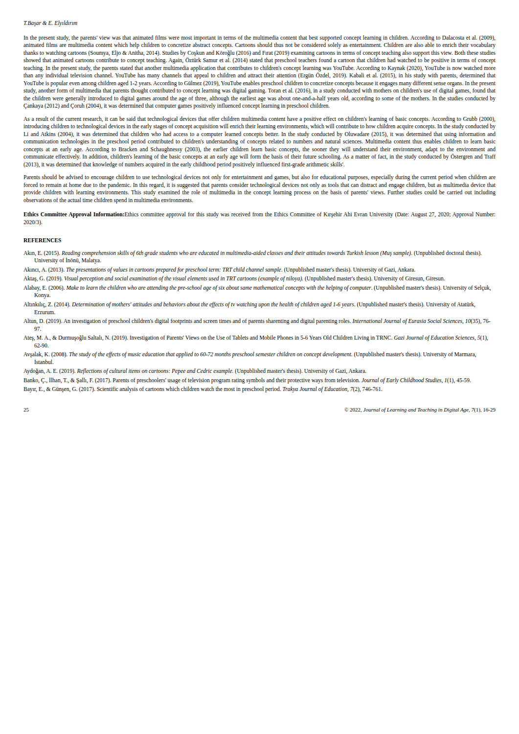T.Başar & E. Elyıldırım
In the present study, the parents' view was that animated films were most important in terms of the multimedia content that best supported concept learning in children. According to Dalacosta et al. (2009), animated films are multimedia content which help children to concretize abstract concepts. Cartoons should thus not be considered solely as entertainment. Children are also able to enrich their vocabulary thanks to watching cartoons (Soumya, Eljo & Anitha, 2014). Studies by Coşkun and Köroğlu (2016) and Fırat (2019) examining cartoons in terms of concept teaching also support this view. Both these studies showed that animated cartoons contribute to concept teaching. Again, Öztürk Samur et al. (2014) stated that preschool teachers found a cartoon that children had watched to be positive in terms of concept teaching. In the present study, the parents stated that another multimedia application that contributes to children's concept learning was YouTube. According to Kaynak (2020), YouTube is now watched more than any individual television channel. YouTube has many channels that appeal to children and attract their attention (Ergün Özdel, 2019). Kabali et al. (2015), in his study with parents, determined that YouTube is popular even among children aged 1-2 years. According to Gülmez (2019), YouTube enables preschool children to concretize concepts because it engages many different sense organs. In the present study, another form of multimedia that parents thought contributed to concept learning was digital gaming. Toran et al. (2016), in a study conducted with mothers on children's use of digital games, found that the children were generally introduced to digital games around the age of three, although the earliest age was about one-and-a-half years old, according to some of the mothers. In the studies conducted by Çankaya (2012) and Çoruh (2004), it was determined that computer games positively influenced concept learning in preschool children.
As a result of the current research, it can be said that technological devices that offer children multimedia content have a positive effect on children's learning of basic concepts. According to Grubb (2000), introducing children to technological devices in the early stages of concept acquisition will enrich their learning environments, which will contribute to how children acquire concepts. In the study conducted by Li and Atkins (2004), it was determined that children who had access to a computer learned concepts better. In the study conducted by Oluwadare (2015), it was determined that using information and communication technologies in the preschool period contributed to children's understanding of concepts related to numbers and natural sciences. Multimedia content thus enables children to learn basic concepts at an early age. According to Bracken and Schaughnessy (2003), the earlier children learn basic concepts, the sooner they will understand their environment, adapt to the environment and communicate effectively. In addition, children's learning of the basic concepts at an early age will form the basis of their future schooling. As a matter of fact, in the study conducted by Östergren and Traff (2013), it was determined that knowledge of numbers acquired in the early childhood period positively influenced first-grade arithmetic skills'.
Parents should be advised to encourage children to use technological devices not only for entertainment and games, but also for educational purposes, especially during the current period when children are forced to remain at home due to the pandemic. In this regard, it is suggested that parents consider technological devices not only as tools that can distract and engage children, but as multimedia device that provide children with learning environments. This study examined the role of multimedia in the concept learning process on the basis of parents' views. Further studies could be carried out including observations of the actual time children spend in multimedia environments.
Ethics Committee Approval Information: Ethics committee approval for this study was received from the Ethics Committee of Kırşehir Ahi Evran University (Date: August 27, 2020; Approval Number: 2020/3).
REFERENCES
Akın, E. (2015). Reading comprehension skills of 6th grade students who are educated in multimedia-aided classes and their attitudes towards Turkish lesson (Muş sample). (Unpublished doctoral thesis). University of İnönü, Malatya.
Akıncı, A. (2013). The presentations of values in cartoons prepared for preschool term: TRT child channel sample. (Unpublished master's thesis). University of Gazi, Ankara.
Aktaş, G. (2019). Visual perception and social examination of the visual elements used in TRT cartoons (example of niloya). (Unpublished master's thesis). University of Giresun, Giresun.
Alabay, E. (2006). Make to learn the children who are attending the pre-school age of six about same mathematical concepts with the helping of computer. (Unpublished master's thesis). University of Selçuk, Konya.
Altınkılıç, Z. (2014). Determination of mothers' attitudes and behaviors about the effects of tv watching upon the health of children aged 1-6 years. (Unpublished master's thesis). University of Atatürk, Erzurum.
Altun, D. (2019). An investigation of preschool children's digital footprints and screen times and of parents sharenting and digital parenting roles. International Journal of Eurasia Social Sciences, 10(35), 76-97.
Ateş, M. A., & Durmuşoğlu Saltalı, N. (2019). Investigation of Parents' Views on the Use of Tablets and Mobile Phones in 5-6 Years Old Children Living in TRNC. Gazi Journal of Education Sciences, 5(1), 62-90.
Avşalak, K. (2008). The study of the effects of music education that applied to 60-72 months preschool semester children on concept development. (Unpublished master's thesis). University of Marmara, İstanbul.
Aydoğan, A. E. (2019). Reflections of cultural items on cartoons: Pepee and Cedric example. (Unpublished master's thesis). University of Gazi, Ankara.
Banko, Ç., İlhan, T., & Şallı, F. (2017). Parents of preschoolers' usage of television program rating symbols and their protective ways from television. Journal of Early Childhood Studies, 1(1), 45-59.
Bayır, E., & Günşen, G. (2017). Scientific analysis of cartoons which children watch the most in preschool period. Trakya Journal of Education, 7(2), 746-761.
25
© 2022, Journal of Learning and Teaching in Digital Age, 7(1), 16-29